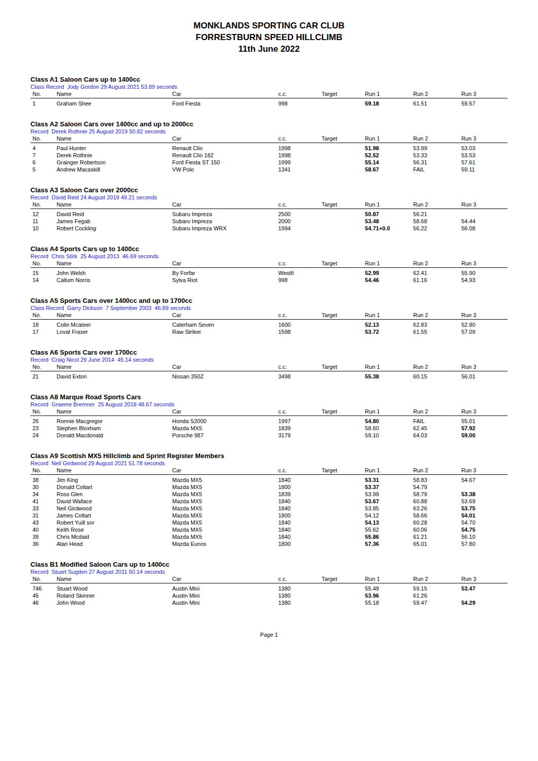MONKLANDS SPORTING CAR CLUB
FORRESTBURN SPEED HILLCLIMB
11th June 2022
Class A1 Saloon Cars up to 1400cc
Class Record Jody Gordon 29 August 2021 53.89 seconds
| No. | Name | Car | c.c. | Target | Run 1 | Run 2 | Run 3 |
| --- | --- | --- | --- | --- | --- | --- | --- |
| 1 | Graham Shee | Ford Fiesta | 998 | | 59.18 | 61.51 | 59.57 |
Class A2 Saloon Cars over 1400cc and up to 2000cc
Record Derek Rothnie 25 August 2019 50.82 seconds
| No. | Name | Car | c.c. | Target | Run 1 | Run 2 | Run 3 |
| --- | --- | --- | --- | --- | --- | --- | --- |
| 4 | Paul Hunter | Renault Clio | 1998 | | 51.98 | 53.99 | 53.03 |
| 7 | Derek Rothnie | Renault Clio 182 | 1998 | | 52.52 | 53.33 | 53.53 |
| 6 | Grainger Robertson | Ford Fiesta ST 150 | 1999 | | 55.14 | 56.31 | 57.61 |
| 5 | Andrew Macaskill | VW Polo | 1341 | | 58.67 | FAIL | 59.11 |
Class A3 Saloon Cars over 2000cc
Record David Reid 24 August 2019 49.21 seconds
| No. | Name | Car | c.c. | Target | Run 1 | Run 2 | Run 3 |
| --- | --- | --- | --- | --- | --- | --- | --- |
| 12 | David Reid | Subaru Impreza | 2500 | | 50.87 | 56.21 | |
| 11 | James Fegab | Subaru Impreza | 2000 | | 53.48 | 58.68 | 54.44 |
| 10 | Robert Cockling | Subaru Impreza WRX | 1994 | | 54.71+0.0 | 56.22 | 56.08 |
Class A4 Sports Cars up to 1400cc
Record Chris Stirk 25 August 2013 46.69 seconds
| No. | Name | Car | c.c. | Target | Run 1 | Run 2 | Run 3 |
| --- | --- | --- | --- | --- | --- | --- | --- |
| 15 | John Welsh | By Forfar | Westfi | | 52.99 | 62.41 | 55.90 |
| 14 | Callum Norris | Sylva Riot | 998 | | 54.46 | 61.16 | 54.93 |
Class A5 Sports Cars over 1400cc and up to 1700cc
Class Record Garry Dickson 7 September 2003 46.89 seconds
| No. | Name | Car | c.c. | Target | Run 1 | Run 2 | Run 3 |
| --- | --- | --- | --- | --- | --- | --- | --- |
| 18 | Colin Mcateer | Caterham Seven | 1600 | | 52.13 | 62.83 | 52.80 |
| 17 | Lovat Fraser | Raw Striker | 1598 | | 53.72 | 61.55 | 57.09 |
Class A6 Sports Cars over 1700cc
Record Craig Nicol 29 June 2014 45.14 seconds
| No. | Name | Car | c.c. | Target | Run 1 | Run 2 | Run 3 |
| --- | --- | --- | --- | --- | --- | --- | --- |
| 21 | David Exton | Nissan 350Z | 3498 | | 55.38 | 60.15 | 56.01 |
Class A8 Marque Road Sports Cars
Record Graeme Bremner 25 August 2018 48.67 seconds
| No. | Name | Car | c.c. | Target | Run 1 | Run 2 | Run 3 |
| --- | --- | --- | --- | --- | --- | --- | --- |
| 26 | Ronnie Macgregor | Honda S2000 | 1997 | | 54.80 | FAIL | 55.01 |
| 23 | Stephen Bloxham | Mazda MX5 | 1839 | | 58.60 | 62.45 | 57.92 |
| 24 | Donald Macdonald | Porsche 987 | 3179 | | 59.10 | 64.03 | 59.00 |
Class A9 Scottish MX5 Hillclimb and Sprint Register Members
Record Neil Girdwood 29 August 2021 51.78 seconds
| No. | Name | Car | c.c. | Target | Run 1 | Run 2 | Run 3 |
| --- | --- | --- | --- | --- | --- | --- | --- |
| 38 | Jim King | Mazda MX5 | 1840 | | 53.31 | 58.83 | 54.67 |
| 30 | Donald Coltart | Mazda MX5 | 1800 | | 53.37 | 54.79 | |
| 34 | Ross Glen | Mazda MX5 | 1839 | | 53.99 | 58.79 | 53.38 |
| 41 | David Wallace | Mazda MX5 | 1840 | | 53.67 | 60.88 | 53.69 |
| 33 | Neil Girdwood | Mazda MX5 | 1840 | | 53.85 | 63.26 | 53.75 |
| 31 | James Coltart | Mazda MX5 | 1800 | | 54.12 | 58.66 | 54.01 |
| 43 | Robert Yuill snr | Mazda MX5 | 1840 | | 54.13 | 60.28 | 54.70 |
| 40 | Keith Rose | Mazda MX5 | 1840 | | 55.62 | 60.06 | 54.75 |
| 39 | Chris Mcdaid | Mazda MX5 | 1840 | | 55.86 | 61.21 | 56.10 |
| 36 | Alan Head | Mazda Eunos | 1800 | | 57.36 | 65.01 | 57.80 |
Class B1 Modified Saloon Cars up to 1400cc
Record Stuart Sugden 27 August 2011 50.14 seconds
| No. | Name | Car | c.c. | Target | Run 1 | Run 2 | Run 3 |
| --- | --- | --- | --- | --- | --- | --- | --- |
| 746 | Stuart Wood | Austin Mini | 1380 | | 55.49 | 59.15 | 53.47 |
| 45 | Roland Skinner | Austin Mini | 1380 | | 53.96 | 61.26 | |
| 46 | John Wood | Austin Mini | 1380 | | 55.18 | 59.47 | 54.29 |
Page 1